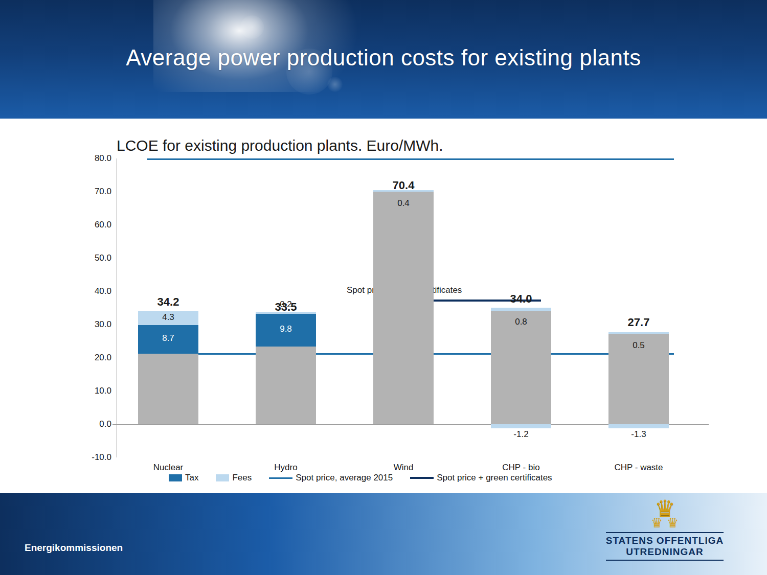Average power production costs for existing plants
LCOE for existing production plants. Euro/MWh.
Plot geometry: plot height 585px maps value range 80.0 (top) .. -10.0 (bottom) => 90 units px per unit = 585 / 90 = 6.5 y(value) = (80 - value) * 6.5 (distance from plot top) zero line at y = 520px
80.0
70.0
60.0
50.0
40.0
30.0
20.0
10.0
0.0
-10.0
Spot price
Spot price + green certificates
8.7
4.3
34.2
Nuclear
9.8
0.2
33.5
Hydro
0.4
70.4
Wind
0.8
-1.2
34.0
CHP - bio
0.5
-1.3
27.7
CHP - waste
Tax
Fees
Spot price, average 2015
Spot price + green certificates
Energikommissionen
♛
♛ ♛
STATENS OFFENTLIGA
UTREDNINGAR